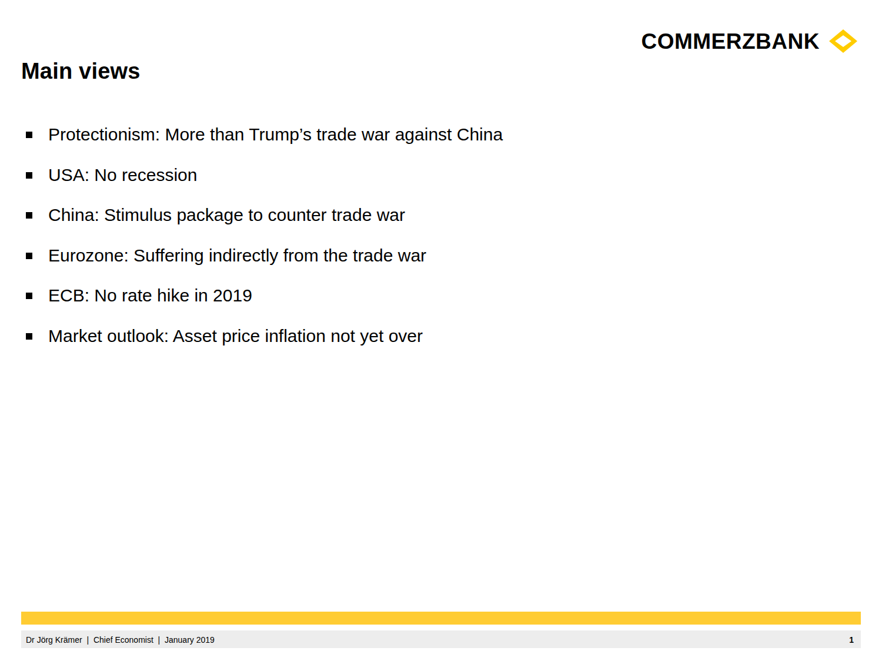COMMERZBANK
Main views
Protectionism: More than Trump’s trade war against China
USA: No recession
China: Stimulus package to counter trade war
Eurozone: Suffering indirectly from the trade war
ECB: No rate hike in 2019
Market outlook: Asset price inflation not yet over
Dr Jörg Krämer | Chief Economist | January 2019
1